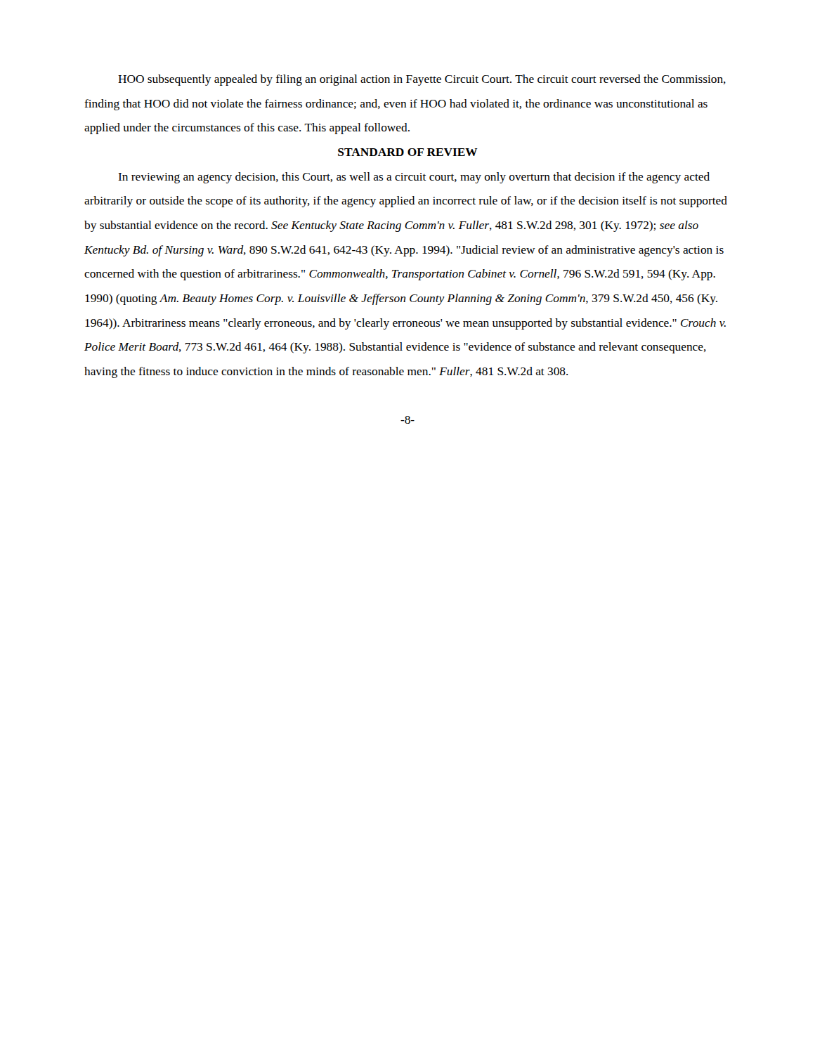HOO subsequently appealed by filing an original action in Fayette Circuit Court. The circuit court reversed the Commission, finding that HOO did not violate the fairness ordinance; and, even if HOO had violated it, the ordinance was unconstitutional as applied under the circumstances of this case. This appeal followed.
STANDARD OF REVIEW
In reviewing an agency decision, this Court, as well as a circuit court, may only overturn that decision if the agency acted arbitrarily or outside the scope of its authority, if the agency applied an incorrect rule of law, or if the decision itself is not supported by substantial evidence on the record. See Kentucky State Racing Comm'n v. Fuller, 481 S.W.2d 298, 301 (Ky. 1972); see also Kentucky Bd. of Nursing v. Ward, 890 S.W.2d 641, 642-43 (Ky. App. 1994). "Judicial review of an administrative agency's action is concerned with the question of arbitrariness." Commonwealth, Transportation Cabinet v. Cornell, 796 S.W.2d 591, 594 (Ky. App. 1990) (quoting Am. Beauty Homes Corp. v. Louisville & Jefferson County Planning & Zoning Comm'n, 379 S.W.2d 450, 456 (Ky. 1964)). Arbitrariness means "clearly erroneous, and by 'clearly erroneous' we mean unsupported by substantial evidence." Crouch v. Police Merit Board, 773 S.W.2d 461, 464 (Ky. 1988). Substantial evidence is "evidence of substance and relevant consequence, having the fitness to induce conviction in the minds of reasonable men." Fuller, 481 S.W.2d at 308.
-8-